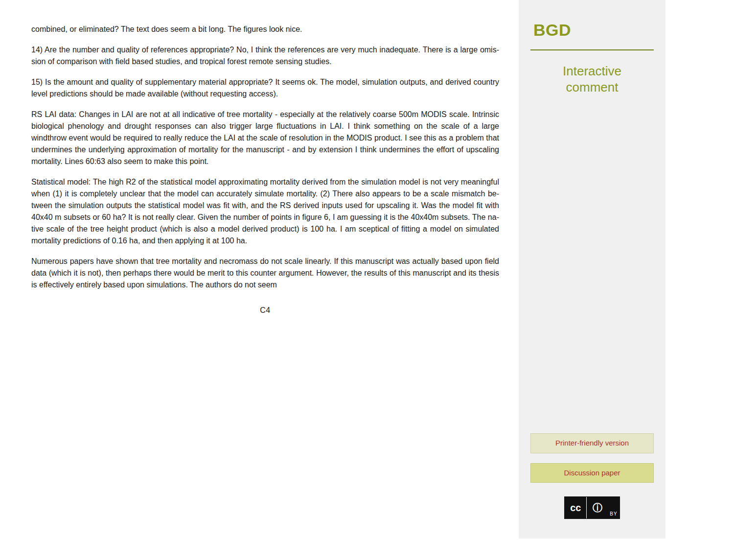combined, or eliminated? The text does seem a bit long. The figures look nice.
14) Are the number and quality of references appropriate? No, I think the references are very much inadequate. There is a large omission of comparison with field based studies, and tropical forest remote sensing studies.
15) Is the amount and quality of supplementary material appropriate? It seems ok. The model, simulation outputs, and derived country level predictions should be made available (without requesting access).
RS LAI data: Changes in LAI are not at all indicative of tree mortality - especially at the relatively coarse 500m MODIS scale. Intrinsic biological phenology and drought responses can also trigger large fluctuations in LAI. I think something on the scale of a large windthrow event would be required to really reduce the LAI at the scale of resolution in the MODIS product. I see this as a problem that undermines the underlying approximation of mortality for the manuscript - and by extension I think undermines the effort of upscaling mortality. Lines 60:63 also seem to make this point.
Statistical model: The high R2 of the statistical model approximating mortality derived from the simulation model is not very meaningful when (1) it is completely unclear that the model can accurately simulate mortality. (2) There also appears to be a scale mismatch between the simulation outputs the statistical model was fit with, and the RS derived inputs used for upscaling it. Was the model fit with 40x40 m subsets or 60 ha? It is not really clear. Given the number of points in figure 6, I am guessing it is the 40x40m subsets. The native scale of the tree height product (which is also a model derived product) is 100 ha. I am sceptical of fitting a model on simulated mortality predictions of 0.16 ha, and then applying it at 100 ha.
Numerous papers have shown that tree mortality and necromass do not scale linearly. If this manuscript was actually based upon field data (which it is not), then perhaps there would be merit to this counter argument. However, the results of this manuscript and its thesis is effectively entirely based upon simulations. The authors do not seem
C4
BGD
Interactive
comment
Printer-friendly version Discussion paper
cc
ⓘ
BY